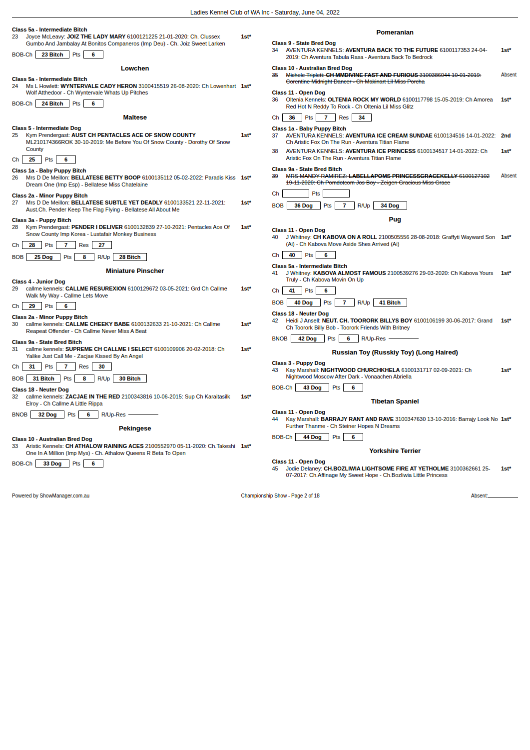Ladies Kennel Club of WA Inc - Saturday, June 04, 2022
Class 5a - Intermediate Bitch
23
Joyce McLeavy: JOIZ THE LADY MARY 6100121225 21-01-2020: Ch. Clussex Gumbo And Jambalay At Bonitos Companeros (Imp Deu) - Ch. Joiz Sweet Larken
1st*
BOB-Ch 23 Bitch Pts 6
Lowchen
Class 5a - Intermediate Bitch
24
Ms L Howlett: WYNTERVALE CADY HERON 3100415519 26-08-2020: Ch Lowenhart Wolf Atthedoor - Ch Wyntervale Whats Up Pitches
1st*
BOB-Ch 24 Bitch Pts 6
Maltese
Class 5 - Intermediate Dog
25
Kym Prendergast: AUST CH PENTACLES ACE OF SNOW COUNTY ML210174366ROK 30-10-2019: Me Before You Of Snow County - Dorothy Of Snow County
1st*
Ch 25 Pts 6
Class 1a - Baby Puppy Bitch
26
Mrs D De Meillon: BELLATESE BETTY BOOP 6100135112 05-02-2022: Paradis Kiss Dream One (Imp Esp) - Bellatese Miss Chatelaine
1st*
Class 2a - Minor Puppy Bitch
27
Mrs D De Meillon: BELLATESE SUBTLE YET DEADLY 6100133521 22-11-2021: Aust.Ch. Pender Keep The Flag Flying - Bellatese All About Me
1st*
Class 3a - Puppy Bitch
28
Kym Prendergast: PENDER I DELIVER 6100132839 27-10-2021: Pentacles Ace Of Snow County Imp Korea - Lustafair Monkey Business
1st*
Ch 28 Pts 7 Res 27
BOB 25 Dog Pts 8 R/Up 28 Bitch
Miniature Pinscher
Class 4 - Junior Dog
29
callme kennels: CALLME RESUREXION 6100129672 03-05-2021: Grd Ch Callme Walk My Way - Callme Lets Move
1st*
Ch 29 Pts 6
Class 2a - Minor Puppy Bitch
30
callme kennels: CALLME CHEEKY BABE 6100132633 21-10-2021: Ch Callme Reapeat Offender - Ch Callme Never Miss A Beat
1st*
Class 9a - State Bred Bitch
31
callme kennels: SUPREME CH CALLME I SELECT 6100109906 20-02-2018: Ch Yalike Just Call Me - Zacjae Kissed By An Angel
1st*
Ch 31 Pts 7 Res 30
BOB 31 Bitch Pts 8 R/Up 30 Bitch
Class 18 - Neuter Dog
32
callme kennels: ZACJAE IN THE RED 2100343816 10-06-2015: Sup Ch Karaitasilk Elroy - Ch Callme A Little Rippa
1st*
BNOB 32 Dog Pts 6 R/Up-Res
Pekingese
Class 10 - Australian Bred Dog
33
Aristic Kennels: CH ATHALOW RAINING ACES 2100552970 05-11-2020: Ch.Takeshi One In A Million (Imp Mys) - Ch. Athalow Queens R Beta To Open
1st*
BOB-Ch 33 Dog Pts 6
Pomeranian
Class 9 - State Bred Dog
34
AVENTURA KENNELS: AVENTURA BACK TO THE FUTURE 6100117353 24-04-2019: Ch Aventura Tabula Rasa - Aventura Back To Bedrock
1st*
Class 10 - Australian Bred Dog
35
Michele Triplett: CH MMDIVINE FAST AND FURIOUS 3100386044 10-01-2019: Corentine Midnight Dancer - Ch Makinart Lil Miss Porcha
Absent
Class 11 - Open Dog
36
Oltenia Kennels: OLTENIA ROCK MY WORLD 6100117798 15-05-2019: Ch Amorea Red Hot N Reddy To Rock - Ch Oltenia Lil Miss Glitz
1st*
Ch 36 Pts 7 Res 34
Class 1a - Baby Puppy Bitch
37
AVENTURA KENNELS: AVENTURA ICE CREAM SUNDAE 6100134516 14-01-2022: Ch Aristic Fox On The Run - Aventura Titian Flame
2nd
38
AVENTURA KENNELS: AVENTURA ICE PRINCESS 6100134517 14-01-2022: Ch Aristic Fox On The Run - Aventura Titian Flame
1st*
Class 9a - State Bred Bitch
39
MRS MANDY RAMIREZ: LABELLAPOMS PRINCESSGRACEKELLY 6100127102 19-11-2020: Ch Pomdotcom Jos Boy - Zeigen Gracious Miss Grace
Absent
Ch Pts
BOB 36 Dog Pts 7 R/Up 34 Dog
Pug
Class 11 - Open Dog
40
J Whitney: CH KABOVA ON A ROLL 2100505556 28-08-2018: Graffyti Wayward Son (Ai) - Ch Kabova Move Aside Shes Arrived (Ai)
1st*
Ch 40 Pts 6
Class 5a - Intermediate Bitch
41
J Whitney: KABOVA ALMOST FAMOUS 2100539276 29-03-2020: Ch Kabova Yours Truly - Ch Kabova Movin On Up
1st*
Ch 41 Pts 6
BOB 40 Dog Pts 7 R/Up 41 Bitch
Class 18 - Neuter Dog
42
Heidi J Ansell: NEUT. CH. TOORORK BILLYS BOY 6100106199 30-06-2017: Grand Ch Toorork Billy Bob - Toorork Friends With Britney
1st*
BNOB 42 Dog Pts 6 R/Up-Res
Russian Toy (Russkiy Toy) (Long Haired)
Class 3 - Puppy Dog
43
Kay Marshall: NIGHTWOOD CHURCHKHELA 6100131717 02-09-2021: Ch Nightwood Moscow After Dark - Vonaachen Abriella
1st*
BOB-Ch 43 Dog Pts 6
Tibetan Spaniel
Class 11 - Open Dog
44
Kay Marshall: BARRAJY RANT AND RAVE 3100347630 13-10-2016: Barrajy Look No Further Thanme - Ch Steiner Hopes N Dreams
1st*
BOB-Ch 44 Dog Pts 6
Yorkshire Terrier
Class 11 - Open Dog
45
Jodie Delaney: CH.BOZLIWIA LIGHTSOME FIRE AT YETHOLME 3100362661 25-07-2017: Ch.Affinage My Sweet Hope - Ch.Bozliwia Little Princess
1st*
Powered by ShowManager.com.au
Championship Show - Page 2 of 18
Absent: